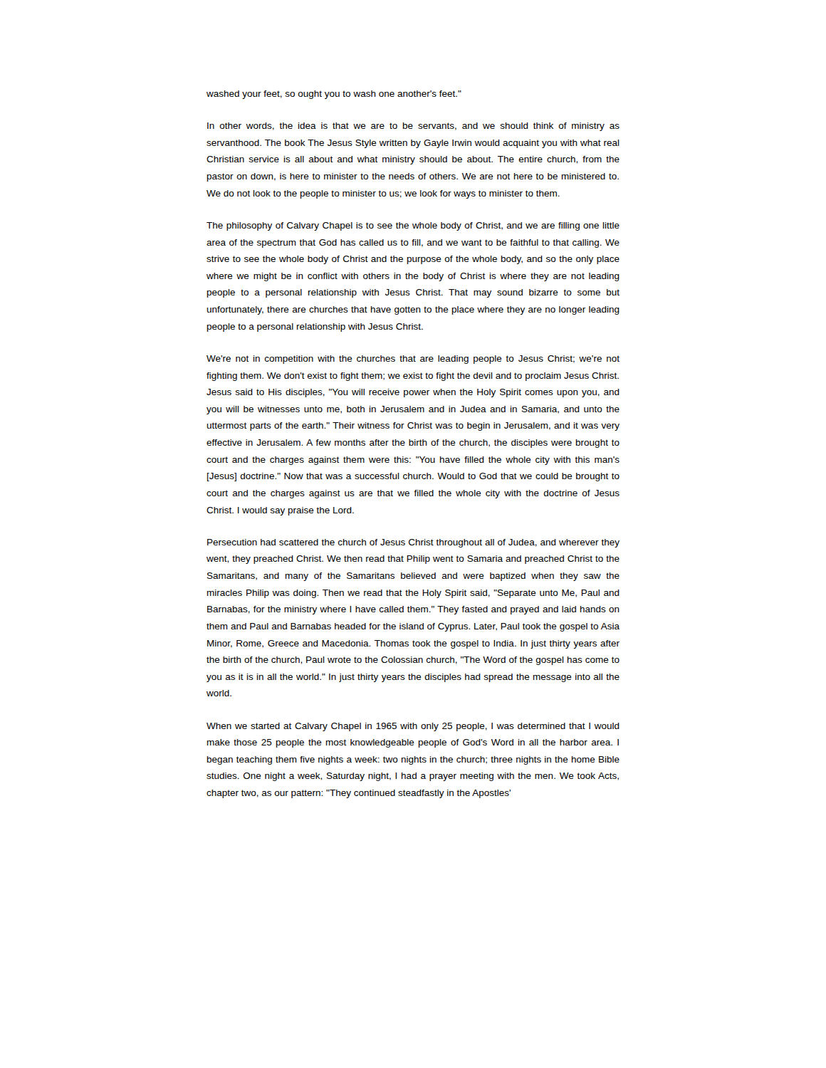washed your feet, so ought you to wash one another's feet."
In other words, the idea is that we are to be servants, and we should think of ministry as servanthood. The book The Jesus Style written by Gayle Irwin would acquaint you with what real Christian service is all about and what ministry should be about. The entire church, from the pastor on down, is here to minister to the needs of others. We are not here to be ministered to. We do not look to the people to minister to us; we look for ways to minister to them.
The philosophy of Calvary Chapel is to see the whole body of Christ, and we are filling one little area of the spectrum that God has called us to fill, and we want to be faithful to that calling. We strive to see the whole body of Christ and the purpose of the whole body, and so the only place where we might be in conflict with others in the body of Christ is where they are not leading people to a personal relationship with Jesus Christ. That may sound bizarre to some but unfortunately, there are churches that have gotten to the place where they are no longer leading people to a personal relationship with Jesus Christ.
We're not in competition with the churches that are leading people to Jesus Christ; we're not fighting them. We don't exist to fight them; we exist to fight the devil and to proclaim Jesus Christ. Jesus said to His disciples, "You will receive power when the Holy Spirit comes upon you, and you will be witnesses unto me, both in Jerusalem and in Judea and in Samaria, and unto the uttermost parts of the earth." Their witness for Christ was to begin in Jerusalem, and it was very effective in Jerusalem. A few months after the birth of the church, the disciples were brought to court and the charges against them were this: "You have filled the whole city with this man's [Jesus] doctrine." Now that was a successful church. Would to God that we could be brought to court and the charges against us are that we filled the whole city with the doctrine of Jesus Christ. I would say praise the Lord.
Persecution had scattered the church of Jesus Christ throughout all of Judea, and wherever they went, they preached Christ. We then read that Philip went to Samaria and preached Christ to the Samaritans, and many of the Samaritans believed and were baptized when they saw the miracles Philip was doing. Then we read that the Holy Spirit said, "Separate unto Me, Paul and Barnabas, for the ministry where I have called them." They fasted and prayed and laid hands on them and Paul and Barnabas headed for the island of Cyprus. Later, Paul took the gospel to Asia Minor, Rome, Greece and Macedonia. Thomas took the gospel to India. In just thirty years after the birth of the church, Paul wrote to the Colossian church, "The Word of the gospel has come to you as it is in all the world." In just thirty years the disciples had spread the message into all the world.
When we started at Calvary Chapel in 1965 with only 25 people, I was determined that I would make those 25 people the most knowledgeable people of God's Word in all the harbor area. I began teaching them five nights a week: two nights in the church; three nights in the home Bible studies. One night a week, Saturday night, I had a prayer meeting with the men. We took Acts, chapter two, as our pattern: "They continued steadfastly in the Apostles'